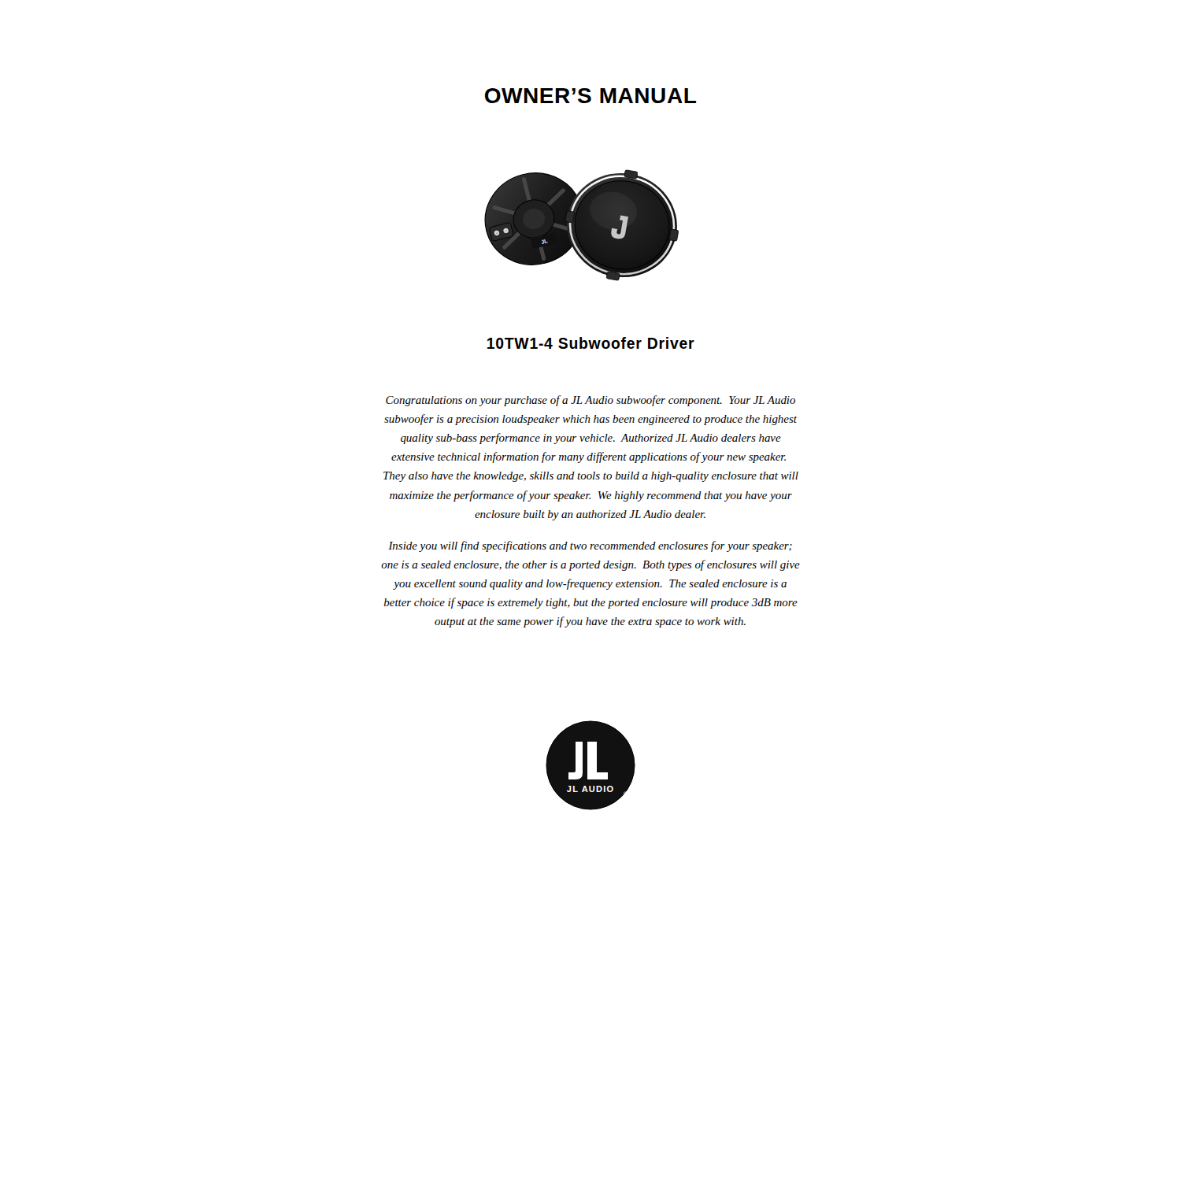OWNER’S MANUAL
+ − JL
10TW1-4 Subwoofer Driver
Congratulations on your purchase of a JL Audio subwoofer component. Your JL Audio subwoofer is a precision loudspeaker which has been engineered to produce the highest quality sub-bass performance in your vehicle. Authorized JL Audio dealers have extensive technical information for many different applications of your new speaker. They also have the knowledge, skills and tools to build a high-quality enclosure that will maximize the performance of your speaker. We highly recommend that you have your enclosure built by an authorized JL Audio dealer.
Inside you will find specifications and two recommended enclosures for your speaker; one is a sealed enclosure, the other is a ported design. Both types of enclosures will give you excellent sound quality and low-frequency extension. The sealed enclosure is a better choice if space is extremely tight, but the ported enclosure will produce 3dB more output at the same power if you have the extra space to work with.
JL AUDIO ®